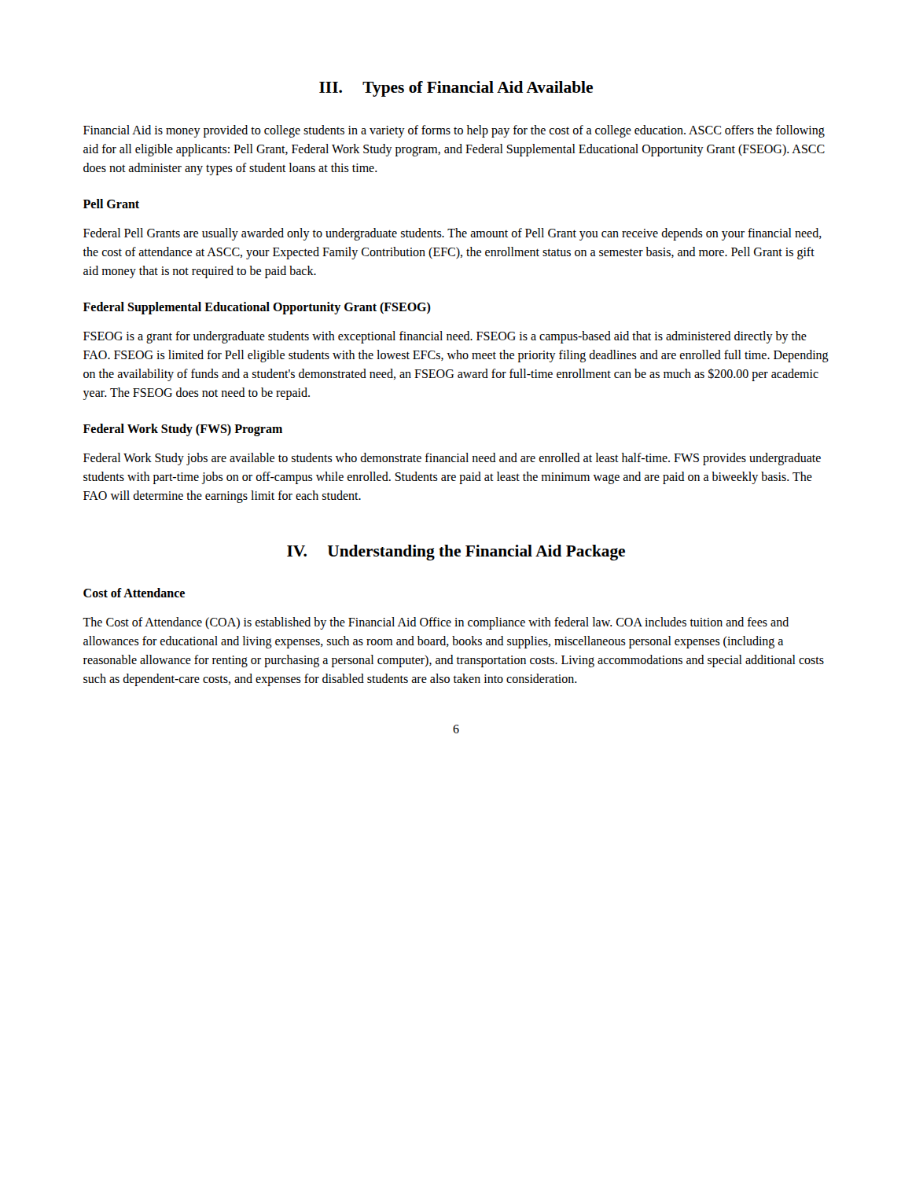III. Types of Financial Aid Available
Financial Aid is money provided to college students in a variety of forms to help pay for the cost of a college education. ASCC offers the following aid for all eligible applicants: Pell Grant, Federal Work Study program, and Federal Supplemental Educational Opportunity Grant (FSEOG). ASCC does not administer any types of student loans at this time.
Pell Grant
Federal Pell Grants are usually awarded only to undergraduate students. The amount of Pell Grant you can receive depends on your financial need, the cost of attendance at ASCC, your Expected Family Contribution (EFC), the enrollment status on a semester basis, and more. Pell Grant is gift aid money that is not required to be paid back.
Federal Supplemental Educational Opportunity Grant (FSEOG)
FSEOG is a grant for undergraduate students with exceptional financial need. FSEOG is a campus-based aid that is administered directly by the FAO. FSEOG is limited for Pell eligible students with the lowest EFCs, who meet the priority filing deadlines and are enrolled full time. Depending on the availability of funds and a student's demonstrated need, an FSEOG award for full-time enrollment can be as much as $200.00 per academic year. The FSEOG does not need to be repaid.
Federal Work Study (FWS) Program
Federal Work Study jobs are available to students who demonstrate financial need and are enrolled at least half-time. FWS provides undergraduate students with part-time jobs on or off-campus while enrolled. Students are paid at least the minimum wage and are paid on a biweekly basis. The FAO will determine the earnings limit for each student.
IV. Understanding the Financial Aid Package
Cost of Attendance
The Cost of Attendance (COA) is established by the Financial Aid Office in compliance with federal law. COA includes tuition and fees and allowances for educational and living expenses, such as room and board, books and supplies, miscellaneous personal expenses (including a reasonable allowance for renting or purchasing a personal computer), and transportation costs. Living accommodations and special additional costs such as dependent-care costs, and expenses for disabled students are also taken into consideration.
6